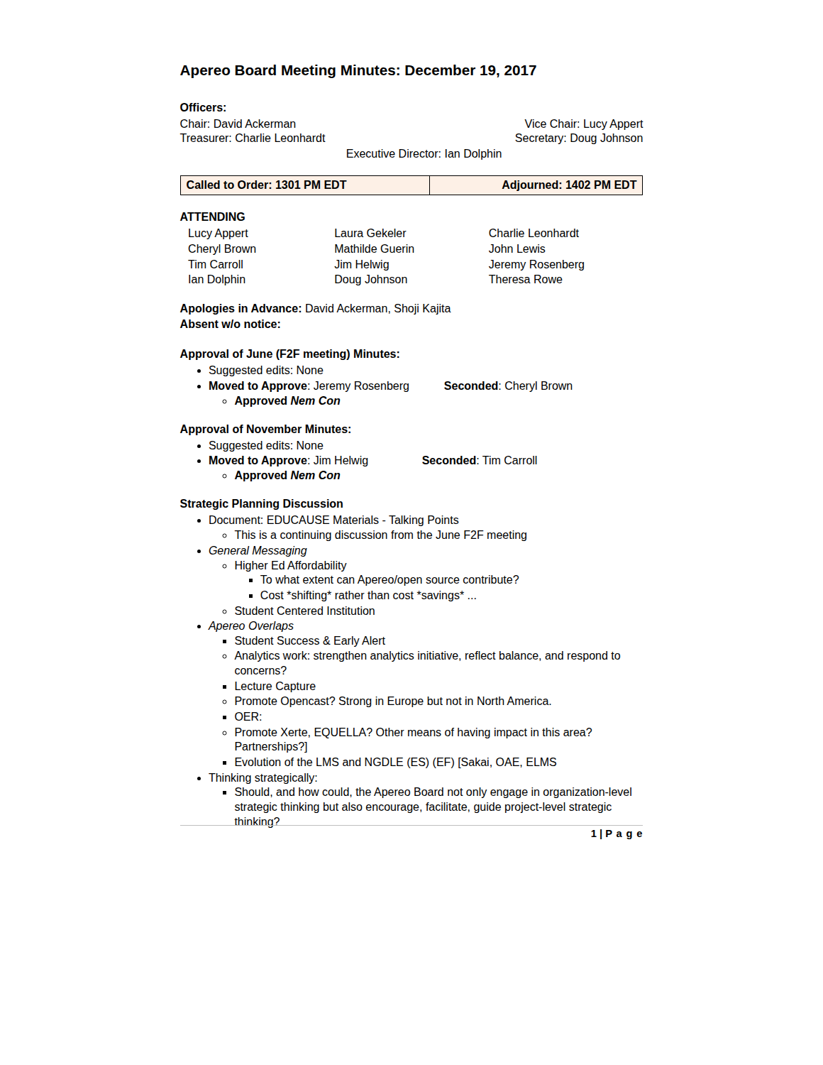Apereo Board Meeting Minutes: December 19, 2017
Officers:
| Chair: David Ackerman | Vice Chair: Lucy Appert |
| Treasurer: Charlie Leonhardt | Secretary: Doug Johnson |
Executive Director: Ian Dolphin
| Called to Order: 1301 PM EDT | Adjourned: 1402 PM EDT |
ATTENDING
| Lucy Appert | Laura Gekeler | Charlie Leonhardt |
| Cheryl Brown | Mathilde Guerin | John Lewis |
| Tim Carroll | Jim Helwig | Jeremy Rosenberg |
| Ian Dolphin | Doug Johnson | Theresa Rowe |
Apologies in Advance: David Ackerman, Shoji Kajita
Absent w/o notice:
Approval of June (F2F meeting) Minutes:
Suggested edits: None
Moved to Approve: Jeremy Rosenberg Seconded: Cheryl Brown
Approved Nem Con
Approval of November Minutes:
Suggested edits: None
Moved to Approve: Jim Helwig Seconded: Tim Carroll
Approved Nem Con
Strategic Planning Discussion
Document: EDUCAUSE Materials - Talking Points
This is a continuing discussion from the June F2F meeting
General Messaging
Higher Ed Affordability
To what extent can Apereo/open source contribute?
Cost *shifting* rather than cost *savings* ...
Student Centered Institution
Apereo Overlaps
Student Success & Early Alert
Analytics work: strengthen analytics initiative, reflect balance, and respond to concerns?
Lecture Capture
Promote Opencast? Strong in Europe but not in North America.
OER:
Promote Xerte, EQUELLA? Other means of having impact in this area? Partnerships?]
Evolution of the LMS and NGDLE (ES) (EF) [Sakai, OAE, ELMS
Thinking strategically:
Should, and how could, the Apereo Board not only engage in organization-level strategic thinking but also encourage, facilitate, guide project-level strategic thinking?
1 | P a g e